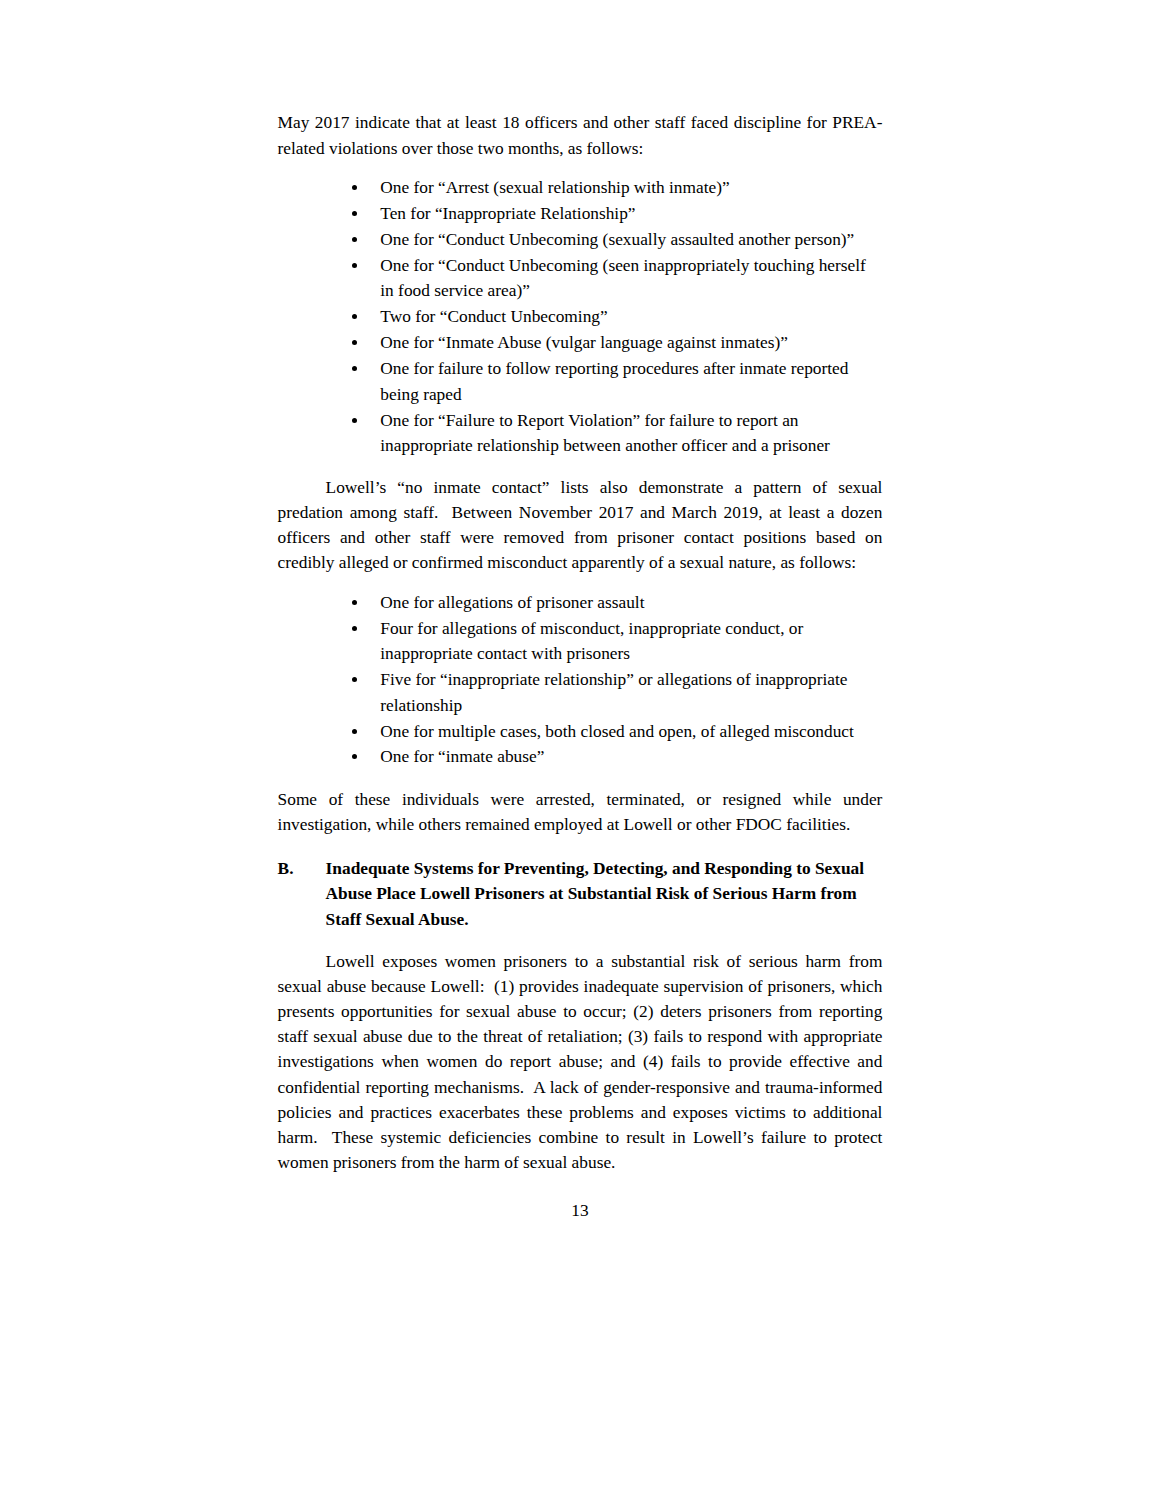May 2017 indicate that at least 18 officers and other staff faced discipline for PREA-related violations over those two months, as follows:
One for “Arrest (sexual relationship with inmate)”
Ten for “Inappropriate Relationship”
One for “Conduct Unbecoming (sexually assaulted another person)”
One for “Conduct Unbecoming (seen inappropriately touching herself in food service area)”
Two for “Conduct Unbecoming”
One for “Inmate Abuse (vulgar language against inmates)”
One for failure to follow reporting procedures after inmate reported being raped
One for “Failure to Report Violation” for failure to report an inappropriate relationship between another officer and a prisoner
Lowell’s “no inmate contact” lists also demonstrate a pattern of sexual predation among staff. Between November 2017 and March 2019, at least a dozen officers and other staff were removed from prisoner contact positions based on credibly alleged or confirmed misconduct apparently of a sexual nature, as follows:
One for allegations of prisoner assault
Four for allegations of misconduct, inappropriate conduct, or inappropriate contact with prisoners
Five for “inappropriate relationship” or allegations of inappropriate relationship
One for multiple cases, both closed and open, of alleged misconduct
One for “inmate abuse”
Some of these individuals were arrested, terminated, or resigned while under investigation, while others remained employed at Lowell or other FDOC facilities.
B.
Inadequate Systems for Preventing, Detecting, and Responding to Sexual Abuse Place Lowell Prisoners at Substantial Risk of Serious Harm from Staff Sexual Abuse.
Lowell exposes women prisoners to a substantial risk of serious harm from sexual abuse because Lowell: (1) provides inadequate supervision of prisoners, which presents opportunities for sexual abuse to occur; (2) deters prisoners from reporting staff sexual abuse due to the threat of retaliation; (3) fails to respond with appropriate investigations when women do report abuse; and (4) fails to provide effective and confidential reporting mechanisms. A lack of gender-responsive and trauma-informed policies and practices exacerbates these problems and exposes victims to additional harm. These systemic deficiencies combine to result in Lowell’s failure to protect women prisoners from the harm of sexual abuse.
13